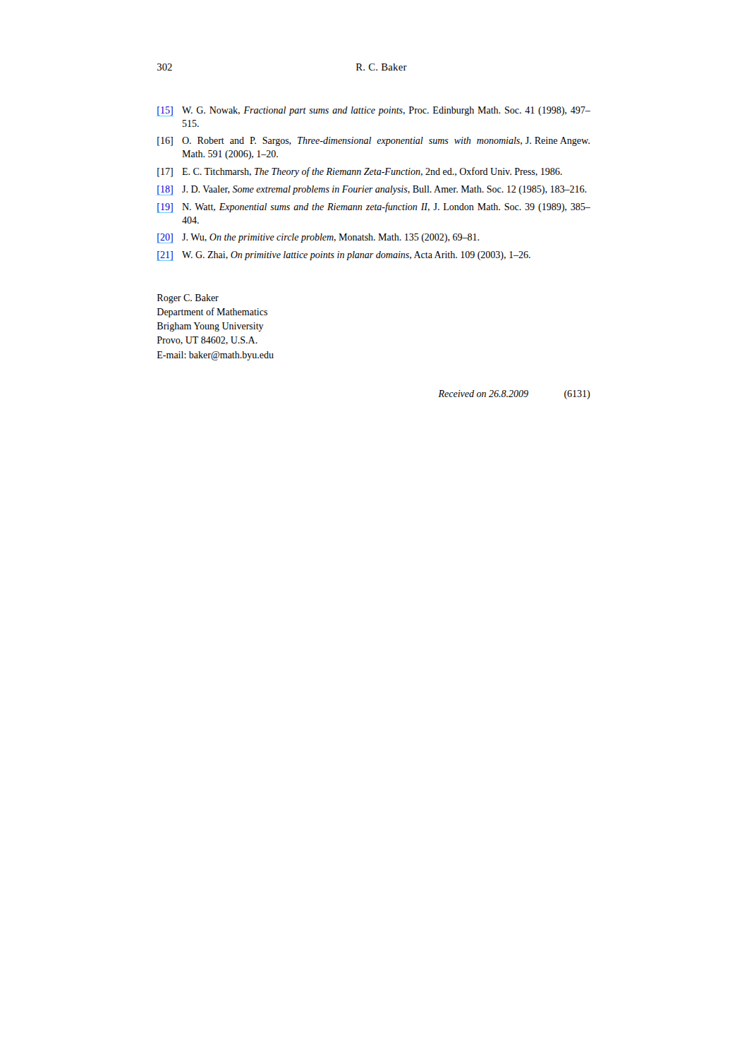302
R. C. Baker
[15] W. G. Nowak, Fractional part sums and lattice points, Proc. Edinburgh Math. Soc. 41 (1998), 497–515.
[16] O. Robert and P. Sargos, Three-dimensional exponential sums with monomials, J. Reine Angew. Math. 591 (2006), 1–20.
[17] E. C. Titchmarsh, The Theory of the Riemann Zeta-Function, 2nd ed., Oxford Univ. Press, 1986.
[18] J. D. Vaaler, Some extremal problems in Fourier analysis, Bull. Amer. Math. Soc. 12 (1985), 183–216.
[19] N. Watt, Exponential sums and the Riemann zeta-function II, J. London Math. Soc. 39 (1989), 385–404.
[20] J. Wu, On the primitive circle problem, Monatsh. Math. 135 (2002), 69–81.
[21] W. G. Zhai, On primitive lattice points in planar domains, Acta Arith. 109 (2003), 1–26.
Roger C. Baker
Department of Mathematics
Brigham Young University
Provo, UT 84602, U.S.A.
E-mail: baker@math.byu.edu
Received on 26.8.2009
(6131)